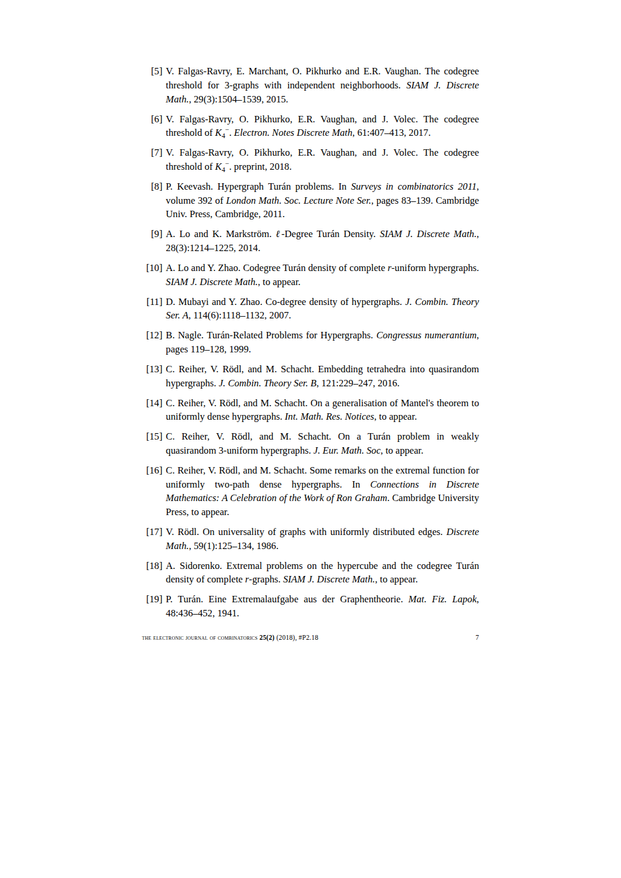[5] V. Falgas-Ravry, E. Marchant, O. Pikhurko and E.R. Vaughan. The codegree threshold for 3-graphs with independent neighborhoods. SIAM J. Discrete Math., 29(3):1504–1539, 2015.
[6] V. Falgas-Ravry, O. Pikhurko, E.R. Vaughan, and J. Volec. The codegree threshold of K4−. Electron. Notes Discrete Math, 61:407–413, 2017.
[7] V. Falgas-Ravry, O. Pikhurko, E.R. Vaughan, and J. Volec. The codegree threshold of K4−. preprint, 2018.
[8] P. Keevash. Hypergraph Turán problems. In Surveys in combinatorics 2011, volume 392 of London Math. Soc. Lecture Note Ser., pages 83–139. Cambridge Univ. Press, Cambridge, 2011.
[9] A. Lo and K. Markström. ℓ-Degree Turán Density. SIAM J. Discrete Math., 28(3):1214–1225, 2014.
[10] A. Lo and Y. Zhao. Codegree Turán density of complete r-uniform hypergraphs. SIAM J. Discrete Math., to appear.
[11] D. Mubayi and Y. Zhao. Co-degree density of hypergraphs. J. Combin. Theory Ser. A, 114(6):1118–1132, 2007.
[12] B. Nagle. Turán-Related Problems for Hypergraphs. Congressus numerantium, pages 119–128, 1999.
[13] C. Reiher, V. Rödl, and M. Schacht. Embedding tetrahedra into quasirandom hypergraphs. J. Combin. Theory Ser. B, 121:229–247, 2016.
[14] C. Reiher, V. Rödl, and M. Schacht. On a generalisation of Mantel's theorem to uniformly dense hypergraphs. Int. Math. Res. Notices, to appear.
[15] C. Reiher, V. Rödl, and M. Schacht. On a Turán problem in weakly quasirandom 3-uniform hypergraphs. J. Eur. Math. Soc, to appear.
[16] C. Reiher, V. Rödl, and M. Schacht. Some remarks on the extremal function for uniformly two-path dense hypergraphs. In Connections in Discrete Mathematics: A Celebration of the Work of Ron Graham. Cambridge University Press, to appear.
[17] V. Rödl. On universality of graphs with uniformly distributed edges. Discrete Math., 59(1):125–134, 1986.
[18] A. Sidorenko. Extremal problems on the hypercube and the codegree Turán density of complete r-graphs. SIAM J. Discrete Math., to appear.
[19] P. Turán. Eine Extremalaufgabe aus der Graphentheorie. Mat. Fiz. Lapok, 48:436–452, 1941.
the electronic journal of combinatorics 25(2) (2018), #P2.18 7